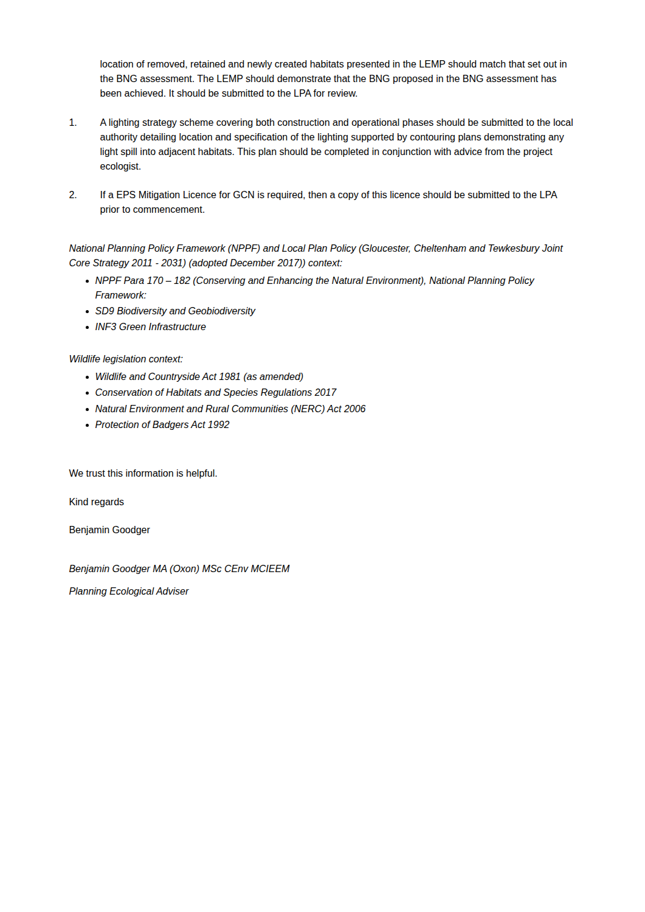location of removed, retained and newly created habitats presented in the LEMP should match that set out in the BNG assessment. The LEMP should demonstrate that the BNG proposed in the BNG assessment has been achieved. It should be submitted to the LPA for review.
A lighting strategy scheme covering both construction and operational phases should be submitted to the local authority detailing location and specification of the lighting supported by contouring plans demonstrating any light spill into adjacent habitats. This plan should be completed in conjunction with advice from the project ecologist.
If a EPS Mitigation Licence for GCN is required, then a copy of this licence should be submitted to the LPA prior to commencement.
National Planning Policy Framework (NPPF) and Local Plan Policy (Gloucester, Cheltenham and Tewkesbury Joint Core Strategy 2011 - 2031) (adopted December 2017)) context:
NPPF Para 170 – 182 (Conserving and Enhancing the Natural Environment), National Planning Policy Framework:
SD9 Biodiversity and Geobiodiversity
INF3 Green Infrastructure
Wildlife legislation context:
Wildlife and Countryside Act 1981 (as amended)
Conservation of Habitats and Species Regulations 2017
Natural Environment and Rural Communities (NERC) Act 2006
Protection of Badgers Act 1992
We trust this information is helpful.
Kind regards
Benjamin Goodger
Benjamin Goodger MA (Oxon) MSc CEnv MCIEEM
Planning Ecological Adviser